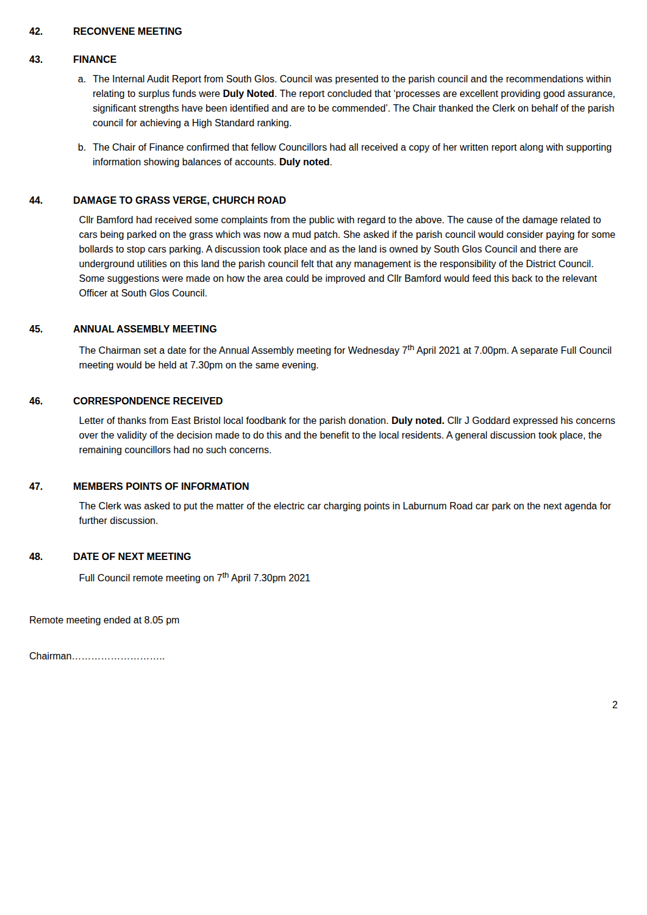42.
RECONVENE MEETING
43.
FINANCE
The Internal Audit Report from South Glos. Council was presented to the parish council and the recommendations within relating to surplus funds were Duly Noted. The report concluded that ‘processes are excellent providing good assurance, significant strengths have been identified and are to be commended’. The Chair thanked the Clerk on behalf of the parish council for achieving a High Standard ranking.
The Chair of Finance confirmed that fellow Councillors had all received a copy of her written report along with supporting information showing balances of accounts. Duly noted.
44.
DAMAGE TO GRASS VERGE, CHURCH ROAD
Cllr Bamford had received some complaints from the public with regard to the above. The cause of the damage related to cars being parked on the grass which was now a mud patch. She asked if the parish council would consider paying for some bollards to stop cars parking. A discussion took place and as the land is owned by South Glos Council and there are underground utilities on this land the parish council felt that any management is the responsibility of the District Council. Some suggestions were made on how the area could be improved and Cllr Bamford would feed this back to the relevant Officer at South Glos Council.
45.
ANNUAL ASSEMBLY MEETING
The Chairman set a date for the Annual Assembly meeting for Wednesday 7th April 2021 at 7.00pm. A separate Full Council meeting would be held at 7.30pm on the same evening.
46.
CORRESPONDENCE RECEIVED
Letter of thanks from East Bristol local foodbank for the parish donation. Duly noted. Cllr J Goddard expressed his concerns over the validity of the decision made to do this and the benefit to the local residents. A general discussion took place, the remaining councillors had no such concerns.
47.
MEMBERS POINTS OF INFORMATION
The Clerk was asked to put the matter of the electric car charging points in Laburnum Road car park on the next agenda for further discussion.
48.
DATE OF NEXT MEETING
Full Council remote meeting on 7th April 7.30pm 2021
Remote meeting ended at 8.05 pm
Chairman………………………..
2